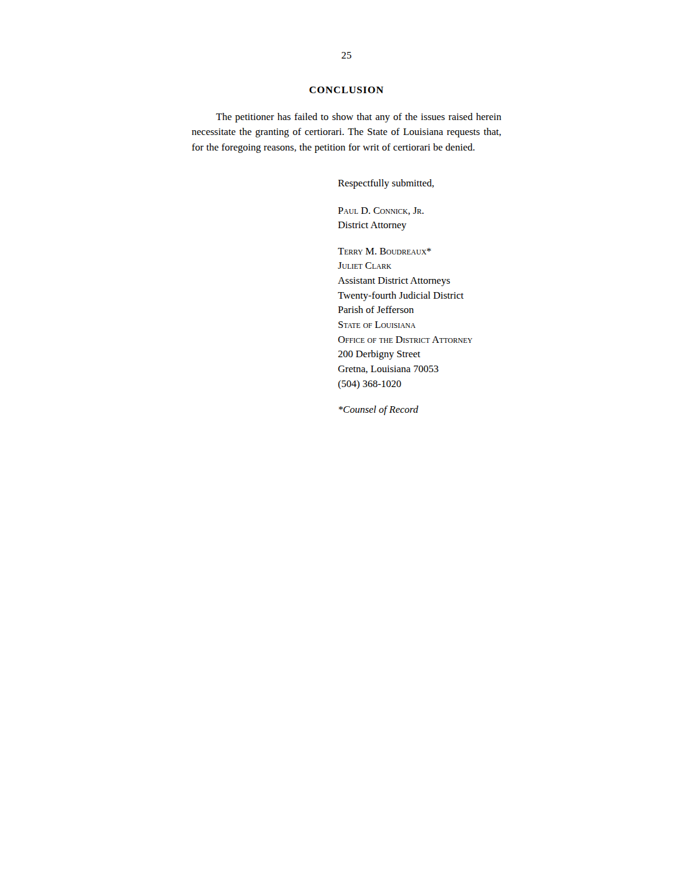25
CONCLUSION
The petitioner has failed to show that any of the issues raised herein necessitate the granting of certiorari. The State of Louisiana requests that, for the foregoing reasons, the petition for writ of certiorari be denied.
Respectfully submitted,
Paul D. Connick, Jr.
District Attorney
Terry M. Boudreaux*
Juliet Clark
Assistant District Attorneys
Twenty-fourth Judicial District
Parish of Jefferson
State of Louisiana
Office of the District Attorney
200 Derbigny Street
Gretna, Louisiana 70053
(504) 368-1020
*Counsel of Record